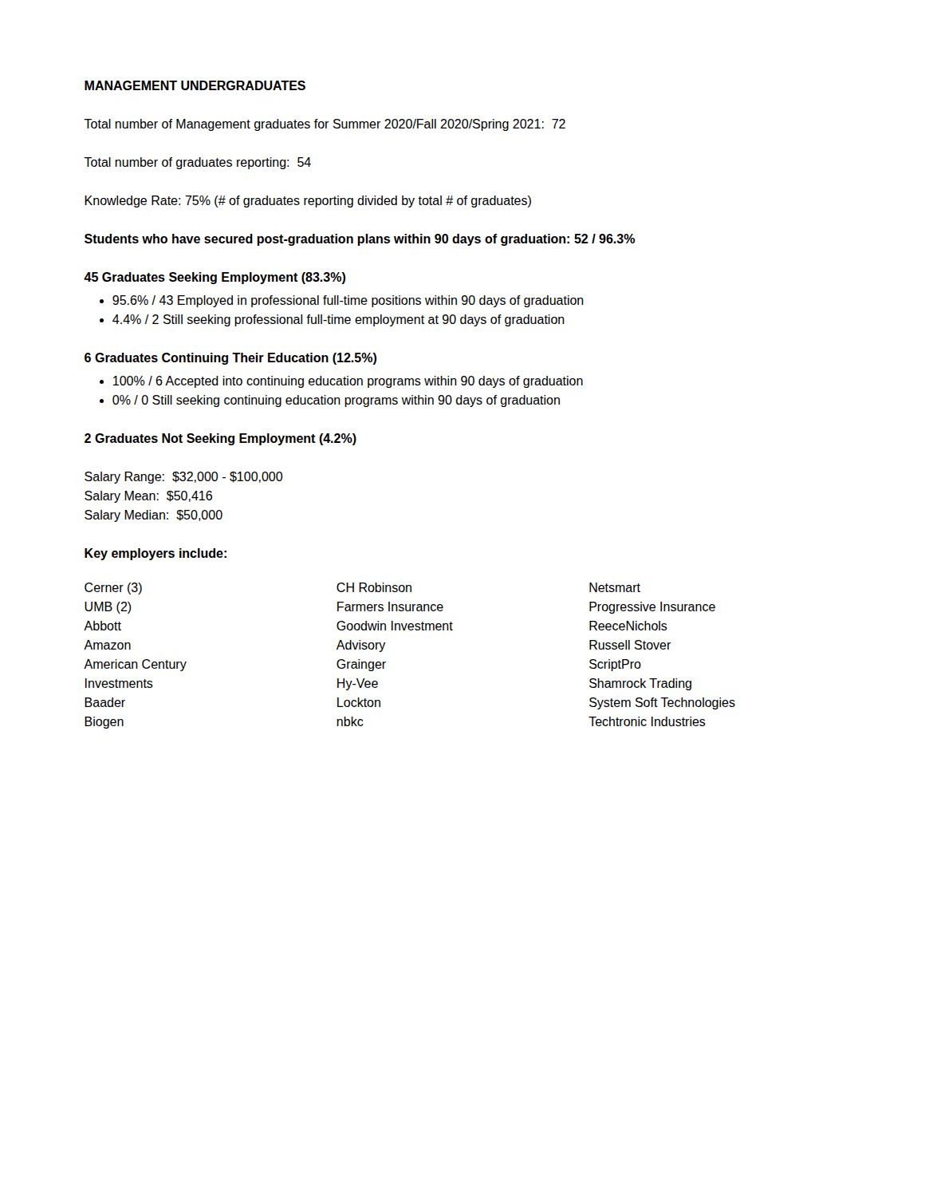MANAGEMENT UNDERGRADUATES
Total number of Management graduates for Summer 2020/Fall 2020/Spring 2021: 72
Total number of graduates reporting: 54
Knowledge Rate: 75% (# of graduates reporting divided by total # of graduates)
Students who have secured post-graduation plans within 90 days of graduation: 52 / 96.3%
45 Graduates Seeking Employment (83.3%)
95.6% / 43 Employed in professional full-time positions within 90 days of graduation
4.4% / 2 Still seeking professional full-time employment at 90 days of graduation
6 Graduates Continuing Their Education (12.5%)
100% / 6 Accepted into continuing education programs within 90 days of graduation
0% / 0 Still seeking continuing education programs within 90 days of graduation
2 Graduates Not Seeking Employment (4.2%)
Salary Range: $32,000 - $100,000 Salary Mean: $50,416 Salary Median: $50,000
Key employers include:
| Cerner (3) | CH Robinson | Netsmart |
| UMB (2) | Farmers Insurance | Progressive Insurance |
| Abbott | Goodwin Investment | ReeceNichols |
| Amazon | Advisory | Russell Stover |
| American Century | Grainger | ScriptPro |
| Investments | Hy-Vee | Shamrock Trading |
| Baader | Lockton | System Soft Technologies |
| Biogen | nbkc | Techtronic Industries |